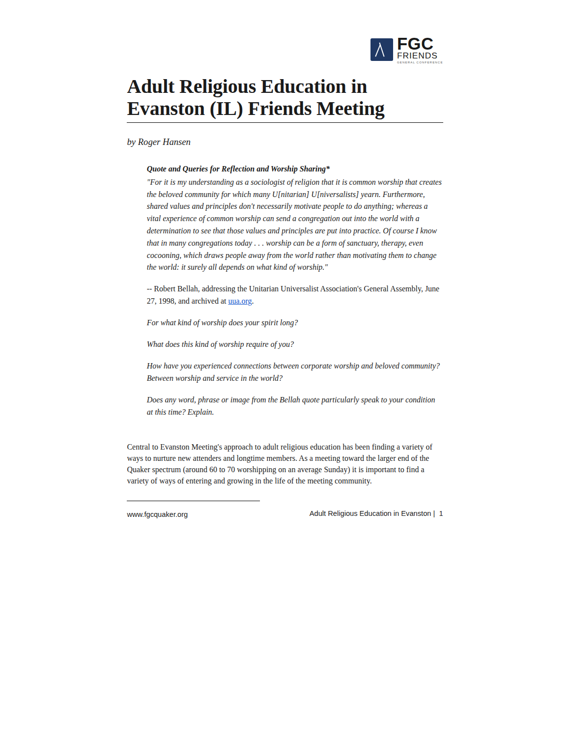FGC FRIENDS GENERAL CONFERENCE
Adult Religious Education in Evanston (IL) Friends Meeting
by Roger Hansen
Quote and Queries for Reflection and Worship Sharing*
"For it is my understanding as a sociologist of religion that it is common worship that creates the beloved community for which many U[nitarian] U[niversalists] yearn. Furthermore, shared values and principles don't necessarily motivate people to do anything; whereas a vital experience of common worship can send a congregation out into the world with a determination to see that those values and principles are put into practice. Of course I know that in many congregations today . . . worship can be a form of sanctuary, therapy, even cocooning, which draws people away from the world rather than motivating them to change the world: it surely all depends on what kind of worship."
-- Robert Bellah, addressing the Unitarian Universalist Association's General Assembly, June 27, 1998, and archived at uua.org.
For what kind of worship does your spirit long?
What does this kind of worship require of you?
How have you experienced connections between corporate worship and beloved community? Between worship and service in the world?
Does any word, phrase or image from the Bellah quote particularly speak to your condition at this time? Explain.
Central to Evanston Meeting's approach to adult religious education has been finding a variety of ways to nurture new attenders and longtime members. As a meeting toward the larger end of the Quaker spectrum (around 60 to 70 worshipping on an average Sunday) it is important to find a variety of ways of entering and growing in the life of the meeting community.
www.fgcquaker.org
Adult Religious Education in Evanston | 1